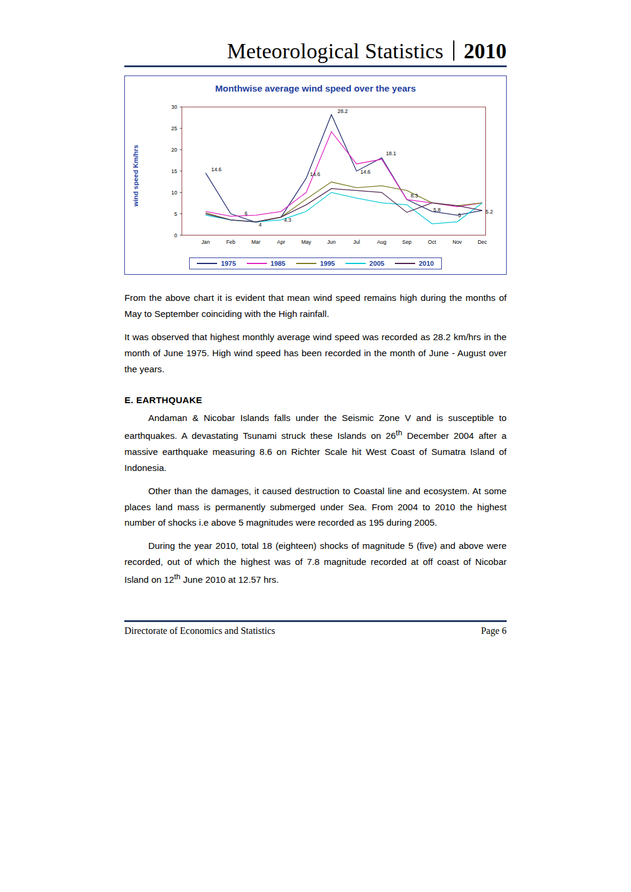Meteorological Statistics
2010
Monthwise average wind speed over the years
wind speed Km/hrs
30 25 20 15 10 5 0 Jan Feb Mar Apr May Jun Jul Aug Sep Oct Nov Dec 14.6 6 4 4.3 14.6 28.2 14.6 18.1 8.3 5.8 5 5.2
1975 1985 1995 2005 2010
From the above chart it is evident that mean wind speed remains high during the months of May to September coinciding with the High rainfall.
It was observed that highest monthly average wind speed was recorded as 28.2 km/hrs in the month of June 1975. High wind speed has been recorded in the month of June - August over the years.
E. EARTHQUAKE
Andaman & Nicobar Islands falls under the Seismic Zone V and is susceptible to earthquakes. A devastating Tsunami struck these Islands on 26th December 2004 after a massive earthquake measuring 8.6 on Richter Scale hit West Coast of Sumatra Island of Indonesia.
Other than the damages, it caused destruction to Coastal line and ecosystem. At some places land mass is permanently submerged under Sea. From 2004 to 2010 the highest number of shocks i.e above 5 magnitudes were recorded as 195 during 2005.
During the year 2010, total 18 (eighteen) shocks of magnitude 5 (five) and above were recorded, out of which the highest was of 7.8 magnitude recorded at off coast of Nicobar Island on 12th June 2010 at 12.57 hrs.
Directorate of Economics and Statistics
Page 6